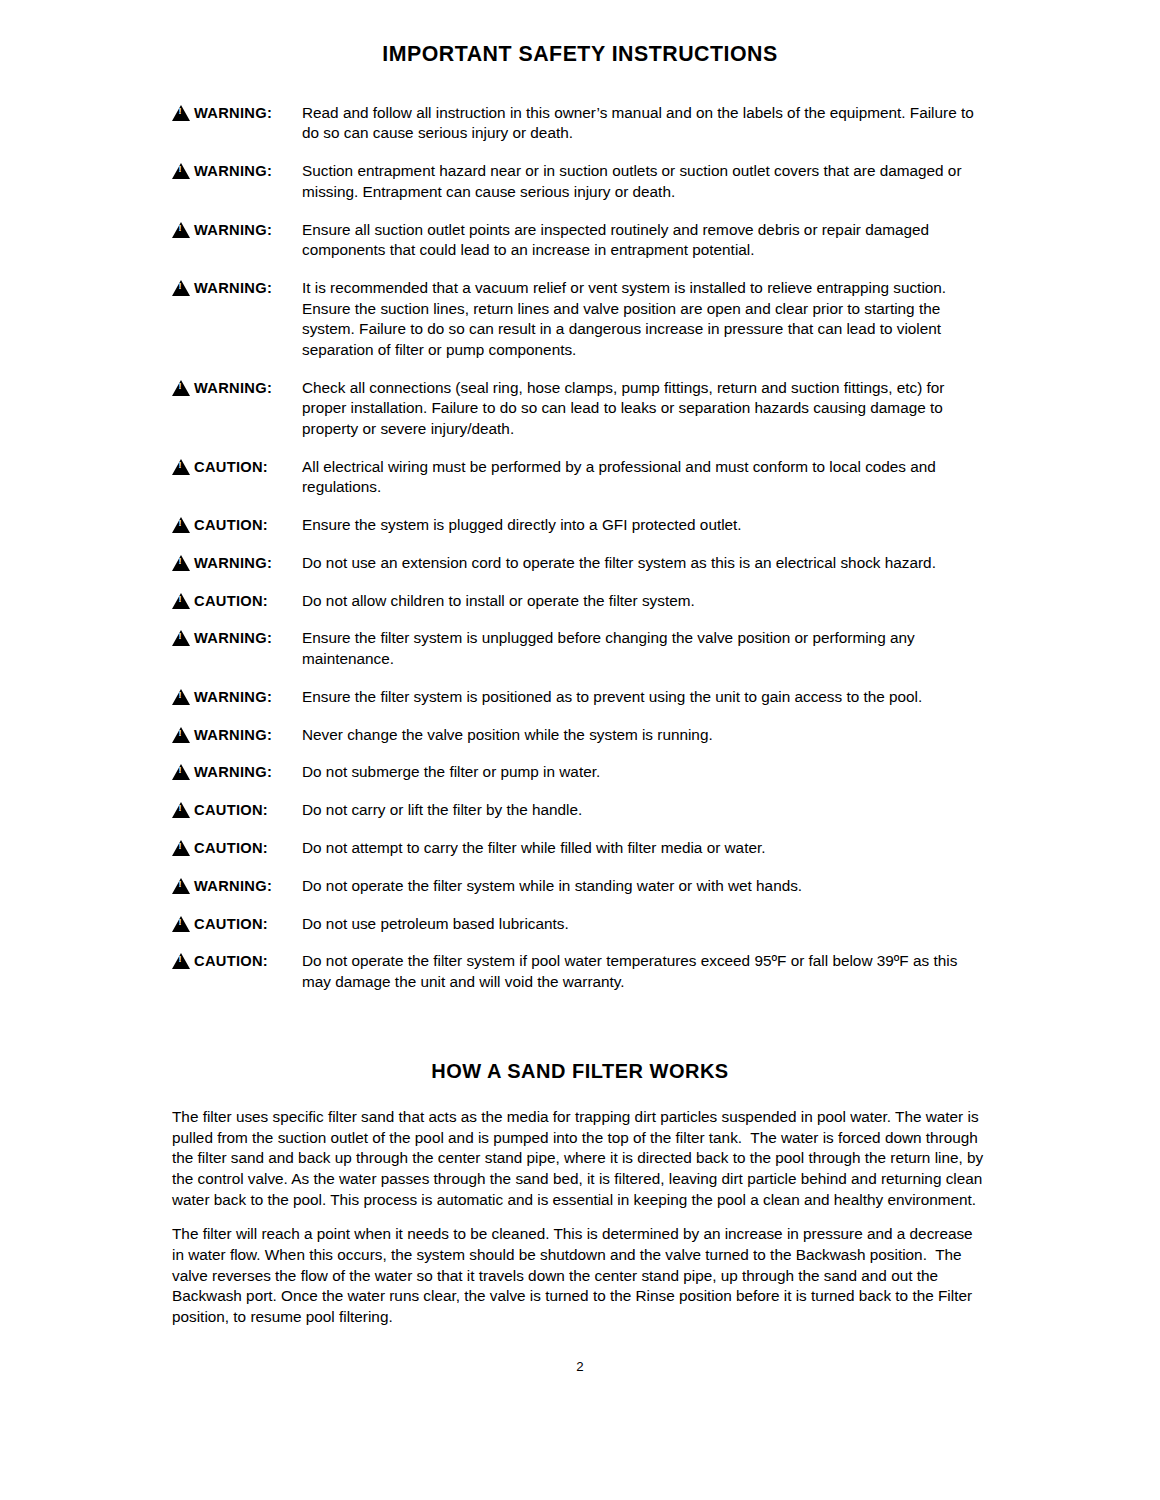IMPORTANT SAFETY INSTRUCTIONS
| WARNING: | Read and follow all instruction in this owner’s manual and on the labels of the equipment. Failure to do so can cause serious injury or death. |
| WARNING: | Suction entrapment hazard near or in suction outlets or suction outlet covers that are damaged or missing. Entrapment can cause serious injury or death. |
| WARNING: | Ensure all suction outlet points are inspected routinely and remove debris or repair damaged components that could lead to an increase in entrapment potential. |
| WARNING: | It is recommended that a vacuum relief or vent system is installed to relieve entrapping suction. Ensure the suction lines, return lines and valve position are open and clear prior to starting the system. Failure to do so can result in a dangerous increase in pressure that can lead to violent separation of filter or pump components. |
| WARNING: | Check all connections (seal ring, hose clamps, pump fittings, return and suction fittings, etc) for proper installation. Failure to do so can lead to leaks or separation hazards causing damage to property or severe injury/death. |
| CAUTION: | All electrical wiring must be performed by a professional and must conform to local codes and regulations. |
| CAUTION: | Ensure the system is plugged directly into a GFI protected outlet. |
| WARNING: | Do not use an extension cord to operate the filter system as this is an electrical shock hazard. |
| CAUTION: | Do not allow children to install or operate the filter system. |
| WARNING: | Ensure the filter system is unplugged before changing the valve position or performing any maintenance. |
| WARNING: | Ensure the filter system is positioned as to prevent using the unit to gain access to the pool. |
| WARNING: | Never change the valve position while the system is running. |
| WARNING: | Do not submerge the filter or pump in water. |
| CAUTION: | Do not carry or lift the filter by the handle. |
| CAUTION: | Do not attempt to carry the filter while filled with filter media or water. |
| WARNING: | Do not operate the filter system while in standing water or with wet hands. |
| CAUTION: | Do not use petroleum based lubricants. |
| CAUTION: | Do not operate the filter system if pool water temperatures exceed 95ºF or fall below 39ºF as this may damage the unit and will void the warranty. |
HOW A SAND FILTER WORKS
The filter uses specific filter sand that acts as the media for trapping dirt particles suspended in pool water. The water is pulled from the suction outlet of the pool and is pumped into the top of the filter tank. The water is forced down through the filter sand and back up through the center stand pipe, where it is directed back to the pool through the return line, by the control valve. As the water passes through the sand bed, it is filtered, leaving dirt particle behind and returning clean water back to the pool. This process is automatic and is essential in keeping the pool a clean and healthy environment.
The filter will reach a point when it needs to be cleaned. This is determined by an increase in pressure and a decrease in water flow. When this occurs, the system should be shutdown and the valve turned to the Backwash position. The valve reverses the flow of the water so that it travels down the center stand pipe, up through the sand and out the Backwash port. Once the water runs clear, the valve is turned to the Rinse position before it is turned back to the Filter position, to resume pool filtering.
2